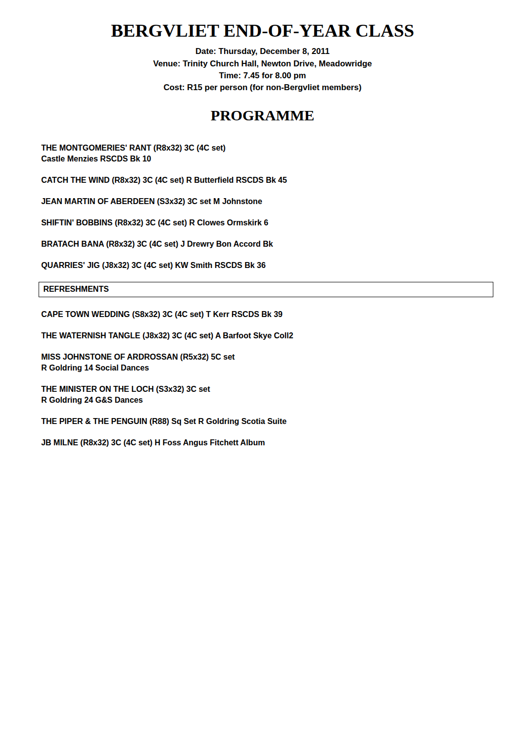BERGVLIET END-OF-YEAR CLASS
Date: Thursday, December 8, 2011
Venue: Trinity Church Hall, Newton Drive, Meadowridge
Time: 7.45 for 8.00 pm
Cost: R15 per person (for non-Bergvliet members)
PROGRAMME
THE MONTGOMERIES' RANT (R8x32) 3C (4C set)
Castle Menzies RSCDS Bk 10
CATCH THE WIND (R8x32) 3C (4C set) R Butterfield RSCDS Bk 45
JEAN MARTIN OF ABERDEEN (S3x32) 3C set M Johnstone
SHIFTIN' BOBBINS (R8x32) 3C (4C set) R Clowes Ormskirk 6
BRATACH BANA (R8x32) 3C (4C set) J Drewry Bon Accord Bk
QUARRIES' JIG (J8x32) 3C (4C set) KW Smith RSCDS Bk 36
REFRESHMENTS
CAPE TOWN WEDDING (S8x32) 3C (4C set) T Kerr RSCDS Bk 39
THE WATERNISH TANGLE (J8x32) 3C (4C set) A Barfoot Skye Coll2
MISS JOHNSTONE OF ARDROSSAN (R5x32) 5C set
R Goldring 14 Social Dances
THE MINISTER ON THE LOCH (S3x32) 3C set
R Goldring 24 G&S Dances
THE PIPER & THE PENGUIN (R88) Sq Set R Goldring Scotia Suite
JB MILNE (R8x32) 3C (4C set) H Foss Angus Fitchett Album